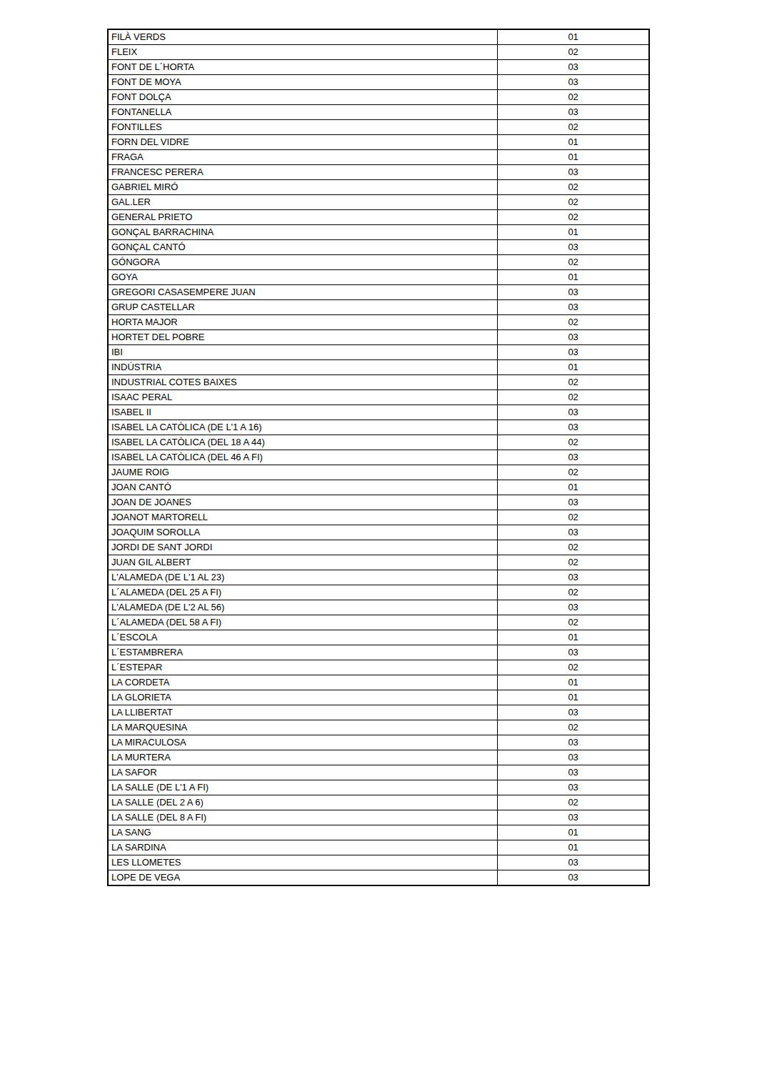| FILÀ VERDS | 01 |
| FLEIX | 02 |
| FONT DE L´HORTA | 03 |
| FONT DE MOYA | 03 |
| FONT DOLÇA | 02 |
| FONTANELLA | 03 |
| FONTILLES | 02 |
| FORN DEL VIDRE | 01 |
| FRAGA | 01 |
| FRANCESC PERERA | 03 |
| GABRIEL MIRÓ | 02 |
| GAL.LER | 02 |
| GENERAL PRIETO | 02 |
| GONÇAL BARRACHINA | 01 |
| GONÇAL CANTÓ | 03 |
| GÓNGORA | 02 |
| GOYA | 01 |
| GREGORI CASASEMPERE JUAN | 03 |
| GRUP CASTELLAR | 03 |
| HORTA MAJOR | 02 |
| HORTET DEL POBRE | 03 |
| IBI | 03 |
| INDÚSTRIA | 01 |
| INDUSTRIAL COTES BAIXES | 02 |
| ISAAC PERAL | 02 |
| ISABEL II | 03 |
| ISABEL LA CATÒLICA (DE L'1 A 16) | 03 |
| ISABEL LA CATÒLICA (DEL 18 A 44) | 02 |
| ISABEL LA CATÒLICA (DEL 46 A FI) | 03 |
| JAUME ROIG | 02 |
| JOAN CANTÓ | 01 |
| JOAN DE JOANES | 03 |
| JOANOT MARTORELL | 02 |
| JOAQUIM SOROLLA | 03 |
| JORDI DE SANT JORDI | 02 |
| JUAN GIL ALBERT | 02 |
| L'ALAMEDA (DE L'1 AL 23) | 03 |
| L´ALAMEDA (DEL 25 A FI) | 02 |
| L'ALAMEDA (DE L'2 AL 56) | 03 |
| L´ALAMEDA (DEL 58 A FI) | 02 |
| L´ESCOLA | 01 |
| L´ESTAMBRERA | 03 |
| L´ESTEPAR | 02 |
| LA CORDETA | 01 |
| LA GLORIETA | 01 |
| LA LLIBERTAT | 03 |
| LA MARQUESINA | 02 |
| LA MIRACULOSA | 03 |
| LA MURTERA | 03 |
| LA SAFOR | 03 |
| LA SALLE (DE L'1 A FI) | 03 |
| LA SALLE (DEL 2 A 6) | 02 |
| LA SALLE (DEL 8 A FI) | 03 |
| LA SANG | 01 |
| LA SARDINA | 01 |
| LES LLOMETES | 03 |
| LOPE DE VEGA | 03 |